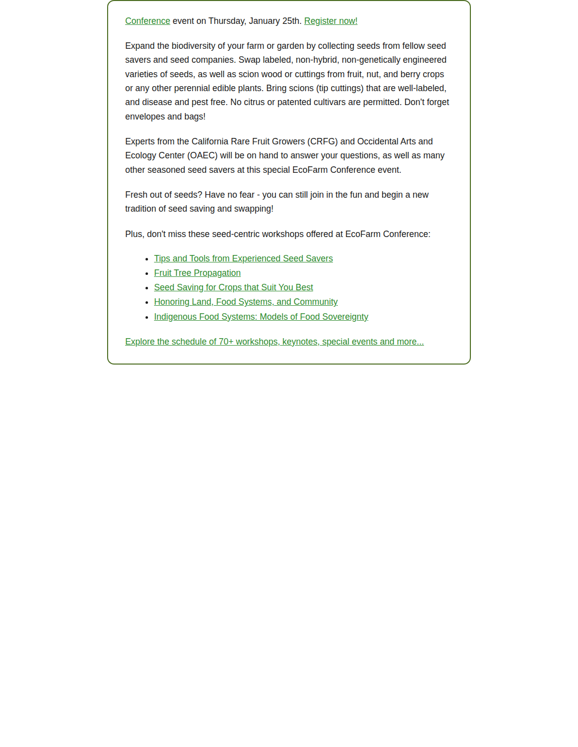Conference event on Thursday, January 25th. Register now!
Expand the biodiversity of your farm or garden by collecting seeds from fellow seed savers and seed companies. Swap labeled, non-hybrid, non-genetically engineered varieties of seeds, as well as scion wood or cuttings from fruit, nut, and berry crops or any other perennial edible plants. Bring scions (tip cuttings) that are well-labeled, and disease and pest free. No citrus or patented cultivars are permitted. Don't forget envelopes and bags!
Experts from the California Rare Fruit Growers (CRFG) and Occidental Arts and Ecology Center (OAEC) will be on hand to answer your questions, as well as many other seasoned seed savers at this special EcoFarm Conference event.
Fresh out of seeds? Have no fear - you can still join in the fun and begin a new tradition of seed saving and swapping!
Plus, don't miss these seed-centric workshops offered at EcoFarm Conference:
Tips and Tools from Experienced Seed Savers
Fruit Tree Propagation
Seed Saving for Crops that Suit You Best
Honoring Land, Food Systems, and Community
Indigenous Food Systems: Models of Food Sovereignty
Explore the schedule of 70+ workshops, keynotes, special events and more...